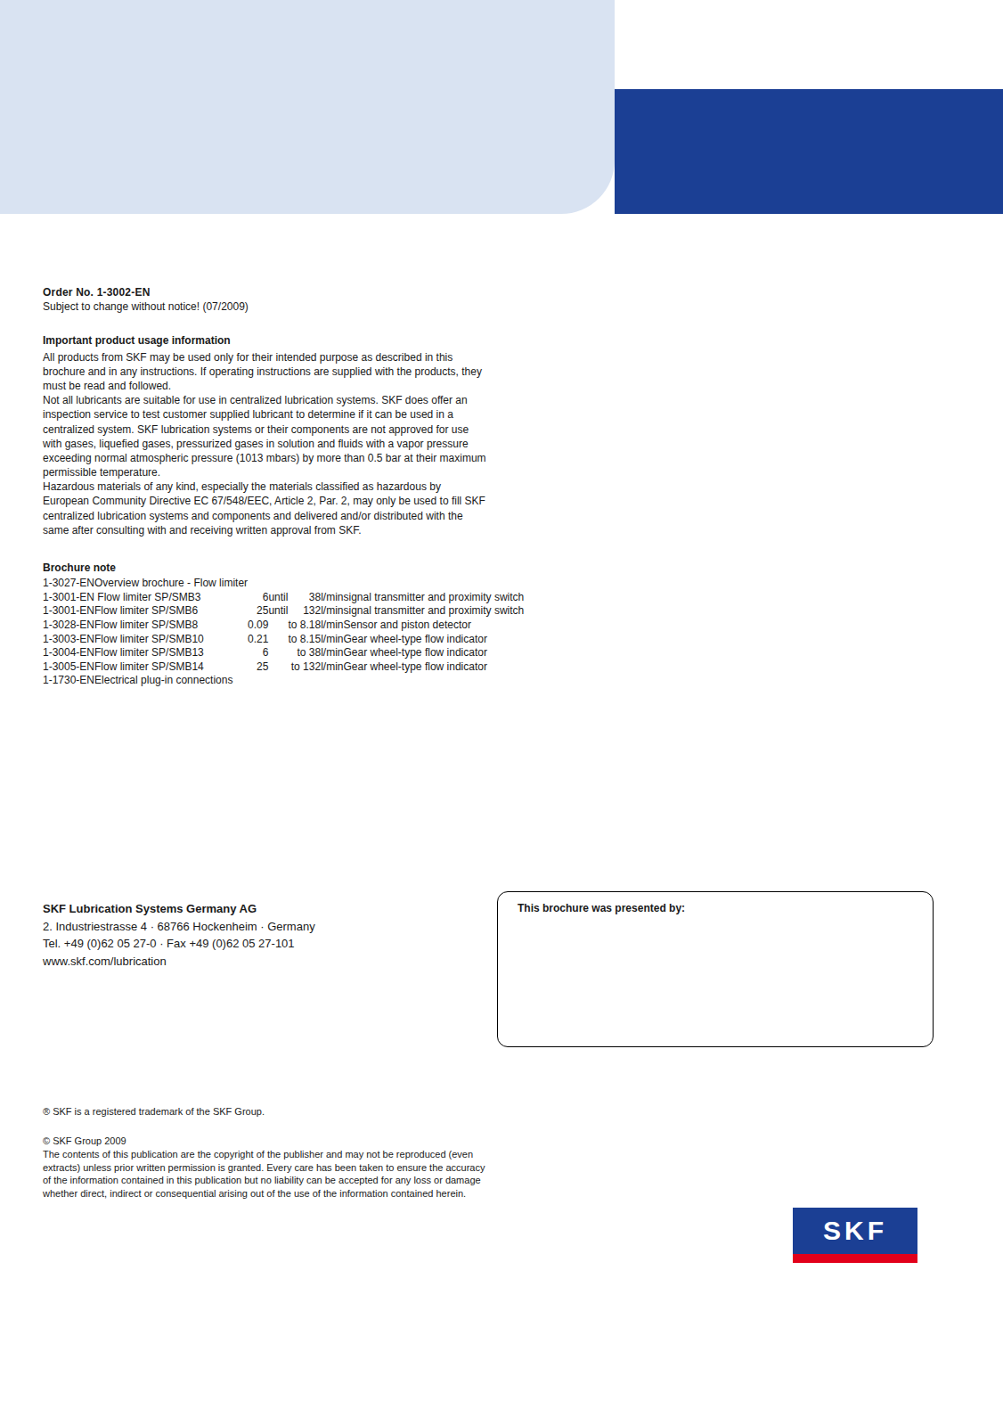Order No. 1-3002-EN
Subject to change without notice! (07/2009)
Important product usage information
All products from SKF may be used only for their intended purpose as described in this brochure and in any instructions. If operating instructions are supplied with the products, they must be read and followed.
Not all lubricants are suitable for use in centralized lubrication systems. SKF does offer an inspection service to test customer supplied lubricant to determine if it can be used in a centralized system. SKF lubrication systems or their components are not approved for use with gases, liquefied gases, pressurized gases in solution and fluids with a vapor pressure exceeding normal atmospheric pressure (1013 mbars) by more than 0.5 bar at their maximum permissible temperature.
Hazardous materials of any kind, especially the materials classified as hazardous by European Community Directive EC 67/548/EEC, Article 2, Par. 2, may only be used to fill SKF centralized lubrication systems and components and delivered and/or distributed with the same after consulting with and receiving written approval from SKF.
Brochure note
| 1-3027-EN | Overview brochure - Flow limiter | | | | | |
| 1-3001-EN | Flow limiter SP/SMB3 | 6 | until | 38 | l/min | signal transmitter and proximity switch |
| 1-3001-EN | Flow limiter SP/SMB6 | 25 | until | 132 | l/min | signal transmitter and proximity switch |
| 1-3028-EN | Flow limiter SP/SMB8 | 0.09 | | to 8.18 | l/min | Sensor and piston detector |
| 1-3003-EN | Flow limiter SP/SMB10 | 0.21 | | to 8.15 | l/min | Gear wheel-type flow indicator |
| 1-3004-EN | Flow limiter SP/SMB13 | 6 | | to 38 | l/min | Gear wheel-type flow indicator |
| 1-3005-EN | Flow limiter SP/SMB14 | 25 | | to 132 | l/min | Gear wheel-type flow indicator |
| 1-1730-EN | Electrical plug-in connections | | | | | |
SKF Lubrication Systems Germany AG
2. Industriestrasse 4 · 68766 Hockenheim · Germany
Tel. +49 (0)62 05 27-0 · Fax +49 (0)62 05 27-101
www.skf.com/lubrication
This brochure was presented by:
® SKF is a registered trademark of the SKF Group.
© SKF Group 2009
The contents of this publication are the copyright of the publisher and may not be reproduced (even extracts) unless prior written permission is granted. Every care has been taken to ensure the accuracy of the information contained in this publication but no liability can be accepted for any loss or damage whether direct, indirect or consequential arising out of the use of the information contained herein.
SKF